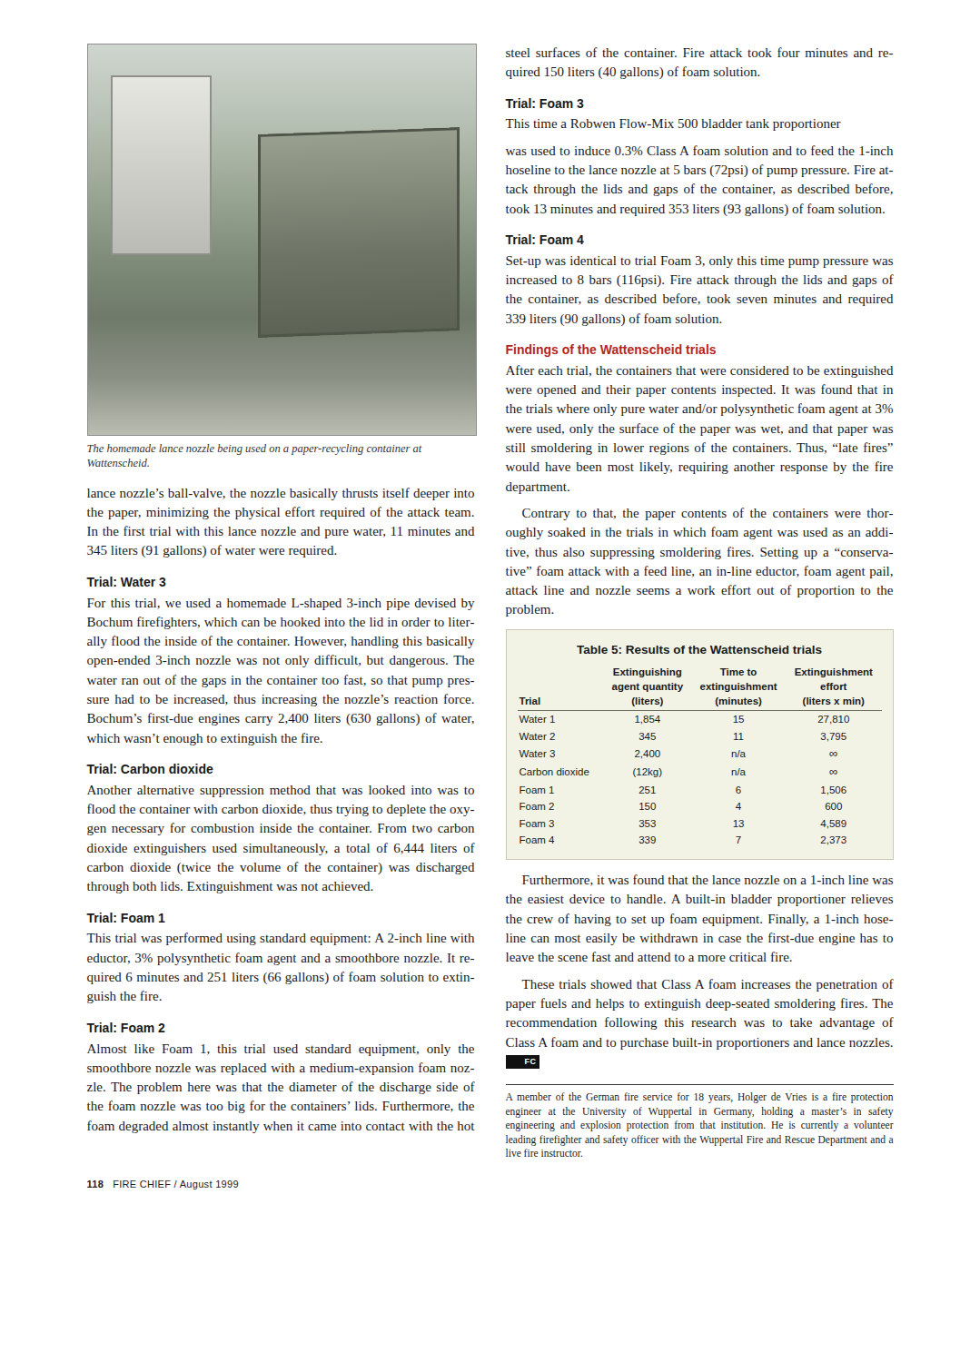Bjoern Kreft
The homemade lance nozzle being used on a paper-recycling container at Wattenscheid.
lance nozzle’s ball-valve, the nozzle basically thrusts itself deeper into the paper, minimizing the physical effort required of the attack team. In the first trial with this lance nozzle and pure water, 11 minutes and 345 liters (91 gallons) of water were required.
Trial: Water 3
For this trial, we used a homemade L-shaped 3-inch pipe devised by Bochum firefighters, which can be hooked into the lid in order to literally flood the inside of the container. However, handling this basically open-ended 3-inch nozzle was not only difficult, but dangerous. The water ran out of the gaps in the container too fast, so that pump pressure had to be increased, thus increasing the nozzle’s reaction force. Bochum’s first-due engines carry 2,400 liters (630 gallons) of water, which wasn’t enough to extinguish the fire.
Trial: Carbon dioxide
Another alternative suppression method that was looked into was to flood the container with carbon dioxide, thus trying to deplete the oxygen necessary for combustion inside the container. From two carbon dioxide extinguishers used simultaneously, a total of 6,444 liters of carbon dioxide (twice the volume of the container) was discharged through both lids. Extinguishment was not achieved.
Trial: Foam 1
This trial was performed using standard equipment: A 2-inch line with eductor, 3% polysynthetic foam agent and a smoothbore nozzle. It required 6 minutes and 251 liters (66 gallons) of foam solution to extinguish the fire.
Trial: Foam 2
Almost like Foam 1, this trial used standard equipment, only the smoothbore nozzle was replaced with a medium-expansion foam nozzle. The problem here was that the diameter of the discharge side of the foam nozzle was too big for the containers’ lids. Furthermore, the foam degraded almost instantly when it came into contact with the hot steel surfaces of the container. Fire attack took four minutes and required 150 liters (40 gallons) of foam solution.
Trial: Foam 3
This time a Robwen Flow-Mix 500 bladder tank proportioner
was used to induce 0.3% Class A foam solution and to feed the 1-inch hoseline to the lance nozzle at 5 bars (72psi) of pump pressure. Fire attack through the lids and gaps of the container, as described before, took 13 minutes and required 353 liters (93 gallons) of foam solution.
Trial: Foam 4
Set-up was identical to trial Foam 3, only this time pump pressure was increased to 8 bars (116psi). Fire attack through the lids and gaps of the container, as described before, took seven minutes and required 339 liters (90 gallons) of foam solution.
Findings of the Wattenscheid trials
After each trial, the containers that were considered to be extinguished were opened and their paper contents inspected. It was found that in the trials where only pure water and/or polysynthetic foam agent at 3% were used, only the surface of the paper was wet, and that paper was still smoldering in lower regions of the containers. Thus, “late fires” would have been most likely, requiring another response by the fire department.
Contrary to that, the paper contents of the containers were thoroughly soaked in the trials in which foam agent was used as an additive, thus also suppressing smoldering fires. Setting up a “conservative” foam attack with a feed line, an in-line eductor, foam agent pail, attack line and nozzle seems a work effort out of proportion to the problem.
Table 5: Results of the Wattenscheid trials
| | Extinguishing | Time to | Extinguishment |
| --- | --- | --- | --- |
| | agent quantity | extinguishment | effort |
| Trial | (liters) | (minutes) | (liters x min) |
| Water 1 | 1,854 | 15 | 27,810 |
| Water 2 | 345 | 11 | 3,795 |
| Water 3 | 2,400 | n/a | ∞ |
| Carbon dioxide | (12kg) | n/a | ∞ |
| Foam 1 | 251 | 6 | 1,506 |
| Foam 2 | 150 | 4 | 600 |
| Foam 3 | 353 | 13 | 4,589 |
| Foam 4 | 339 | 7 | 2,373 |
Furthermore, it was found that the lance nozzle on a 1-inch line was the easiest device to handle. A built-in bladder proportioner relieves the crew of having to set up foam equipment. Finally, a 1-inch hoseline can most easily be withdrawn in case the first-due engine has to leave the scene fast and attend to a more critical fire.
These trials showed that Class A foam increases the penetration of paper fuels and helps to extinguish deep-seated smoldering fires. The recommendation following this research was to take advantage of Class A foam and to purchase built-in proportioners and lance nozzles. FC
A member of the German fire service for 18 years, Holger de Vries is a fire protection engineer at the University of Wuppertal in Germany, holding a master’s in safety engineering and explosion protection from that institution. He is currently a volunteer leading firefighter and safety officer with the Wuppertal Fire and Rescue Department and a live fire instructor.
118 FIRE CHIEF / August 1999